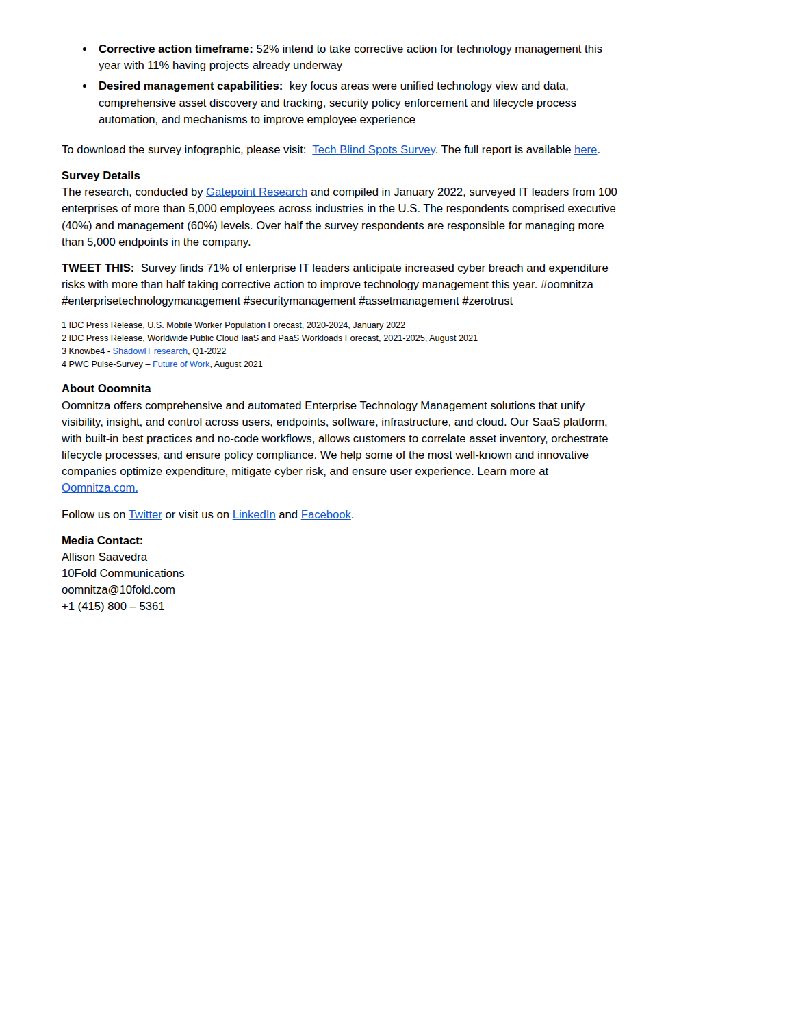Corrective action timeframe: 52% intend to take corrective action for technology management this year with 11% having projects already underway
Desired management capabilities: key focus areas were unified technology view and data, comprehensive asset discovery and tracking, security policy enforcement and lifecycle process automation, and mechanisms to improve employee experience
To download the survey infographic, please visit: Tech Blind Spots Survey. The full report is available here.
Survey Details
The research, conducted by Gatepoint Research and compiled in January 2022, surveyed IT leaders from 100 enterprises of more than 5,000 employees across industries in the U.S. The respondents comprised executive (40%) and management (60%) levels. Over half the survey respondents are responsible for managing more than 5,000 endpoints in the company.
TWEET THIS: Survey finds 71% of enterprise IT leaders anticipate increased cyber breach and expenditure risks with more than half taking corrective action to improve technology management this year. #oomnitza #enterprisetechnologymanagement #securitymanagement #assetmanagement #zerotrust
1 IDC Press Release, U.S. Mobile Worker Population Forecast, 2020-2024, January 2022
2 IDC Press Release, Worldwide Public Cloud IaaS and PaaS Workloads Forecast, 2021-2025, August 2021
3 Knowbe4 - ShadowIT research, Q1-2022
4 PWC Pulse-Survey – Future of Work, August 2021
About Ooomnita
Oomnitza offers comprehensive and automated Enterprise Technology Management solutions that unify visibility, insight, and control across users, endpoints, software, infrastructure, and cloud. Our SaaS platform, with built-in best practices and no-code workflows, allows customers to correlate asset inventory, orchestrate lifecycle processes, and ensure policy compliance. We help some of the most well-known and innovative companies optimize expenditure, mitigate cyber risk, and ensure user experience. Learn more at Oomnitza.com.
Follow us on Twitter or visit us on LinkedIn and Facebook.
Media Contact:
Allison Saavedra
10Fold Communications
oomnitza@10fold.com
+1 (415) 800 – 5361